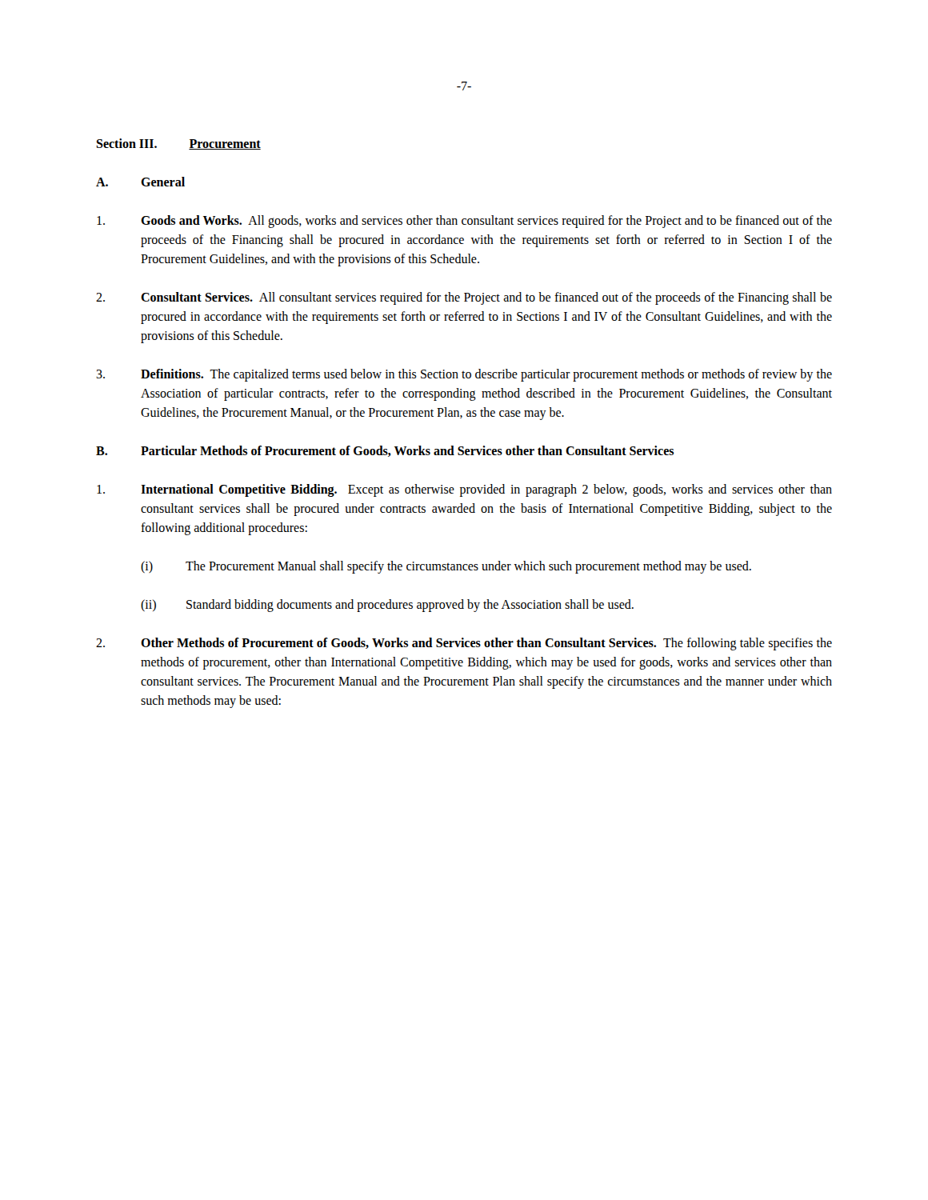-7-
Section III. Procurement
A. General
1. Goods and Works. All goods, works and services other than consultant services required for the Project and to be financed out of the proceeds of the Financing shall be procured in accordance with the requirements set forth or referred to in Section I of the Procurement Guidelines, and with the provisions of this Schedule.
2. Consultant Services. All consultant services required for the Project and to be financed out of the proceeds of the Financing shall be procured in accordance with the requirements set forth or referred to in Sections I and IV of the Consultant Guidelines, and with the provisions of this Schedule.
3. Definitions. The capitalized terms used below in this Section to describe particular procurement methods or methods of review by the Association of particular contracts, refer to the corresponding method described in the Procurement Guidelines, the Consultant Guidelines, the Procurement Manual, or the Procurement Plan, as the case may be.
B. Particular Methods of Procurement of Goods, Works and Services other than Consultant Services
1. International Competitive Bidding. Except as otherwise provided in paragraph 2 below, goods, works and services other than consultant services shall be procured under contracts awarded on the basis of International Competitive Bidding, subject to the following additional procedures:
(i) The Procurement Manual shall specify the circumstances under which such procurement method may be used.
(ii) Standard bidding documents and procedures approved by the Association shall be used.
2. Other Methods of Procurement of Goods, Works and Services other than Consultant Services. The following table specifies the methods of procurement, other than International Competitive Bidding, which may be used for goods, works and services other than consultant services. The Procurement Manual and the Procurement Plan shall specify the circumstances and the manner under which such methods may be used: